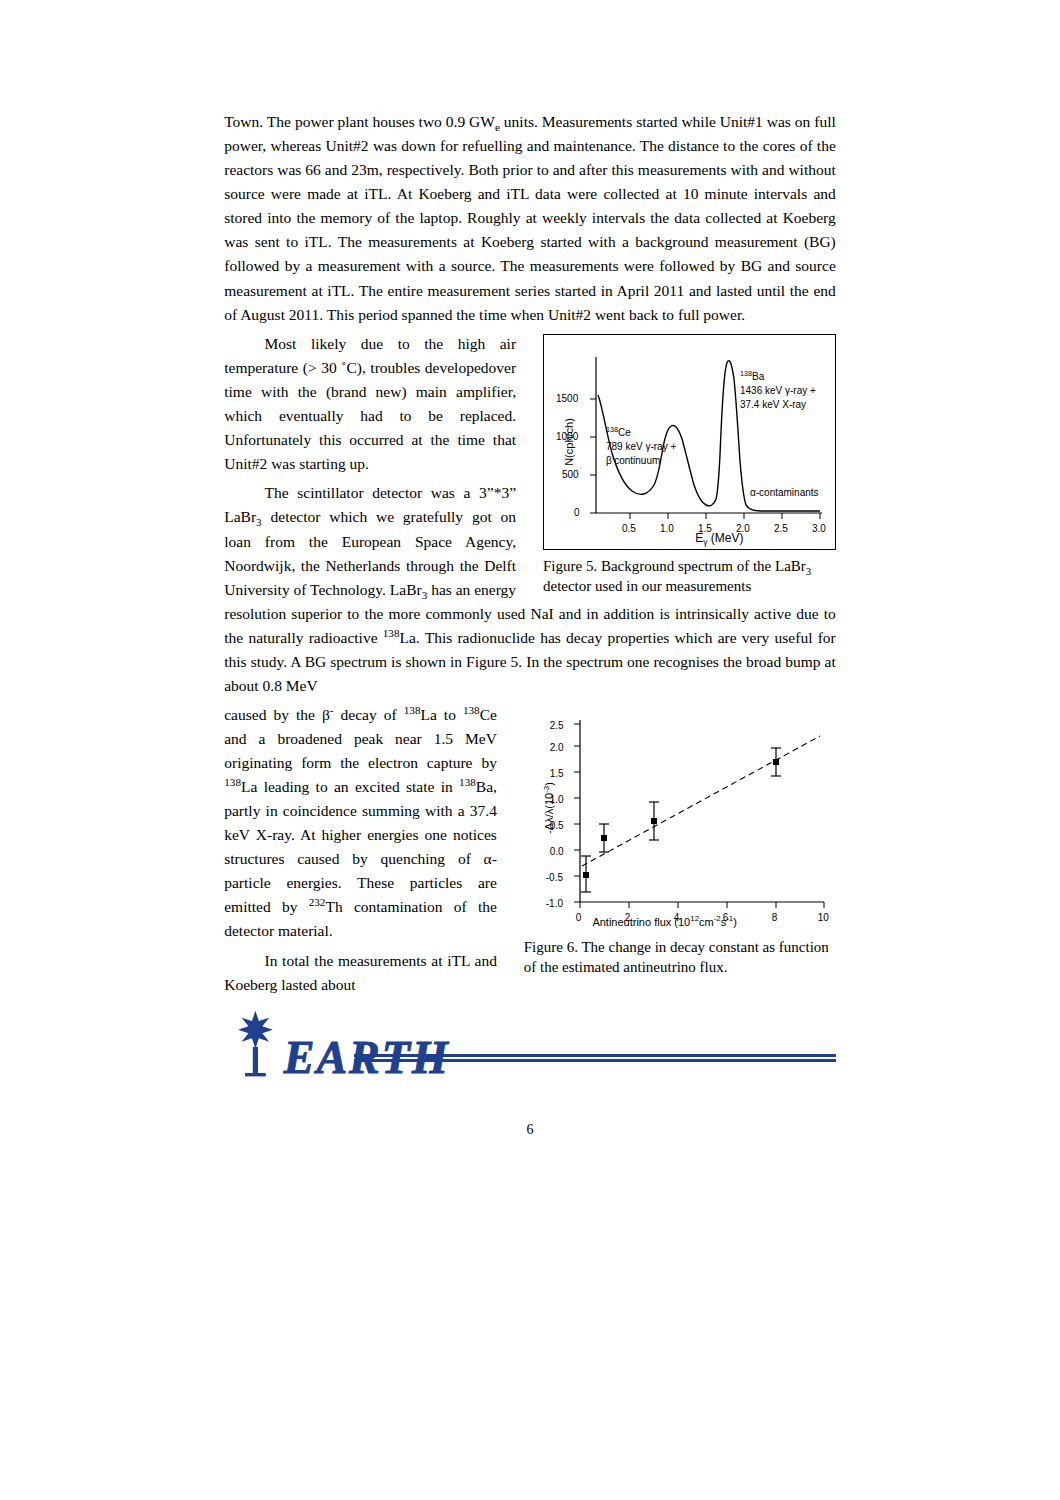Town. The power plant houses two 0.9 GWe units. Measurements started while Unit#1 was on full power, whereas Unit#2 was down for refuelling and maintenance. The distance to the cores of the reactors was 66 and 23m, respectively. Both prior to and after this measurements with and without source were made at iTL. At Koeberg and iTL data were collected at 10 minute intervals and stored into the memory of the laptop. Roughly at weekly intervals the data collected at Koeberg was sent to iTL. The measurements at Koeberg started with a background measurement (BG) followed by a measurement with a source. The measurements were followed by BG and source measurement at iTL. The entire measurement series started in April 2011 and lasted until the end of August 2011. This period spanned the time when Unit#2 went back to full power.
N(cph/ch)
0
500
1000
1500
0.5
1.0
1.5
2.0
2.5
3.0
138Ce
789 keV γ-ray +
β-continuum
138Ba
1436 keV γ-ray +
37.4 keV X-ray
α-contaminants
Eγ (MeV)
Figure 5. Background spectrum of the LaBr3 detector used in our measurements
Most likely due to the high air temperature (> 30 ˚C), troubles developedover time with the (brand new) main amplifier, which eventually had to be replaced. Unfortunately this occurred at the time that Unit#2 was starting up.
The scintillator detector was a 3”*3” LaBr3 detector which we gratefully got on loan from the European Space Agency, Noordwijk, the Netherlands through the Delft University of Technology. LaBr3 has an energy resolution superior to the more commonly used NaI and in addition is intrinsically active due to the naturally radioactive 138La. This radionuclide has decay properties which are very useful for this study. A BG spectrum is shown in Figure 5. In the spectrum one recognises the broad bump at about 0.8 MeV
-Δλ/λ(10-3)
-1.0
-0.5
0.0
0.5
1.0
1.5
2.0
2.5
0
2
4
6
8
10
Antineutrino flux (1012cm-2s-1)
Figure 6. The change in decay constant as function of the estimated antineutrino flux.
caused by the β- decay of 138La to 138Ce and a broadened peak near 1.5 MeV originating form the electron capture by 138La leading to an excited state in 138Ba, partly in coincidence summing with a 37.4 keV X-ray. At higher energies one notices structures caused by quenching of α-particle energies. These particles are emitted by 232Th contamination of the detector material.
In total the measurements at iTL and Koeberg lasted about
EARTH
6